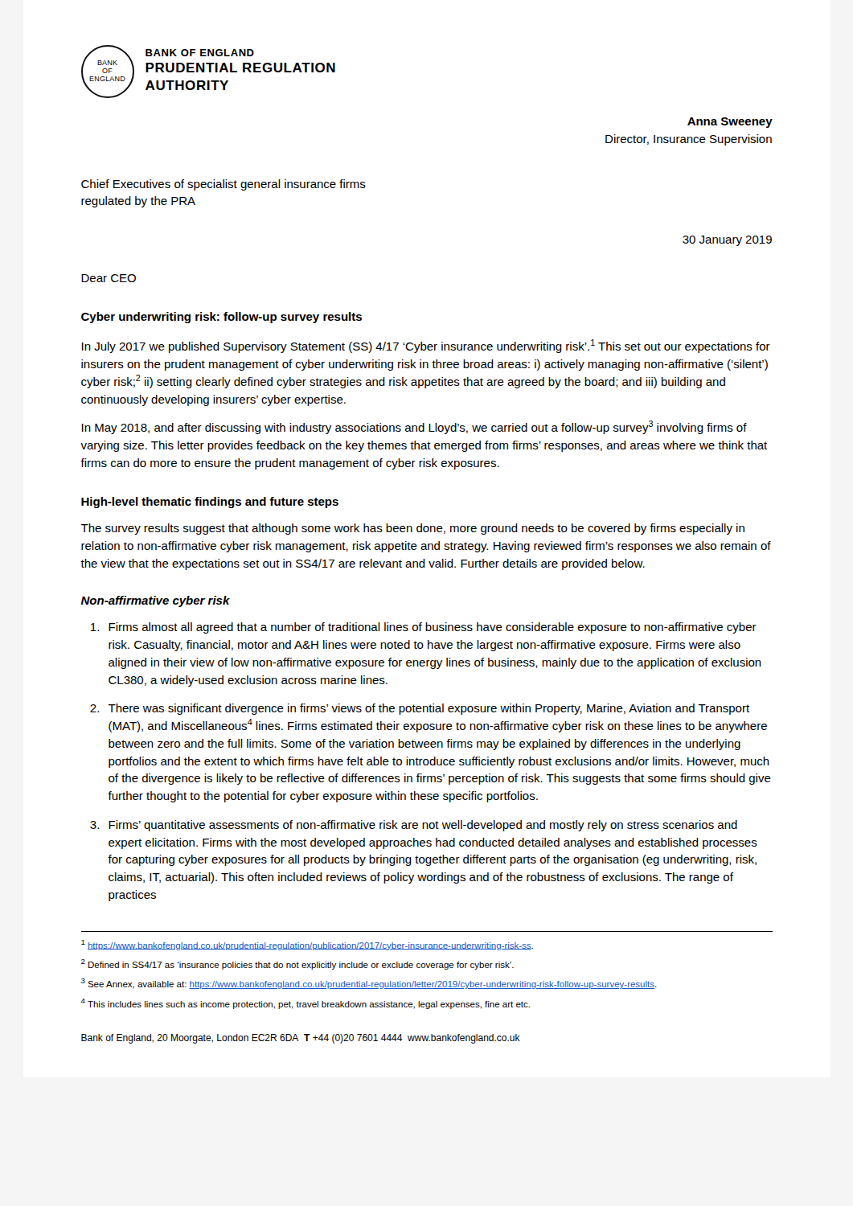BANK
OF
ENGLAND
BANK OF ENGLAND
PRUDENTIAL REGULATION
AUTHORITY
Anna Sweeney
Director, Insurance Supervision
Chief Executives of specialist general insurance firms
regulated by the PRA
30 January 2019
Dear CEO
Cyber underwriting risk: follow-up survey results
In July 2017 we published Supervisory Statement (SS) 4/17 ‘Cyber insurance underwriting risk’.1 This set out our expectations for insurers on the prudent management of cyber underwriting risk in three broad areas: i) actively managing non-affirmative (‘silent’) cyber risk;2 ii) setting clearly defined cyber strategies and risk appetites that are agreed by the board; and iii) building and continuously developing insurers’ cyber expertise.
In May 2018, and after discussing with industry associations and Lloyd’s, we carried out a follow-up survey3 involving firms of varying size. This letter provides feedback on the key themes that emerged from firms’ responses, and areas where we think that firms can do more to ensure the prudent management of cyber risk exposures.
High-level thematic findings and future steps
The survey results suggest that although some work has been done, more ground needs to be covered by firms especially in relation to non-affirmative cyber risk management, risk appetite and strategy. Having reviewed firm’s responses we also remain of the view that the expectations set out in SS4/17 are relevant and valid. Further details are provided below.
Non-affirmative cyber risk
Firms almost all agreed that a number of traditional lines of business have considerable exposure to non-affirmative cyber risk. Casualty, financial, motor and A&H lines were noted to have the largest non-affirmative exposure. Firms were also aligned in their view of low non-affirmative exposure for energy lines of business, mainly due to the application of exclusion CL380, a widely-used exclusion across marine lines.
There was significant divergence in firms’ views of the potential exposure within Property, Marine, Aviation and Transport (MAT), and Miscellaneous4 lines. Firms estimated their exposure to non-affirmative cyber risk on these lines to be anywhere between zero and the full limits. Some of the variation between firms may be explained by differences in the underlying portfolios and the extent to which firms have felt able to introduce sufficiently robust exclusions and/or limits. However, much of the divergence is likely to be reflective of differences in firms’ perception of risk. This suggests that some firms should give further thought to the potential for cyber exposure within these specific portfolios.
Firms’ quantitative assessments of non-affirmative risk are not well-developed and mostly rely on stress scenarios and expert elicitation. Firms with the most developed approaches had conducted detailed analyses and established processes for capturing cyber exposures for all products by bringing together different parts of the organisation (eg underwriting, risk, claims, IT, actuarial). This often included reviews of policy wordings and of the robustness of exclusions. The range of practices
1 https://www.bankofengland.co.uk/prudential-regulation/publication/2017/cyber-insurance-underwriting-risk-ss.
2 Defined in SS4/17 as ‘insurance policies that do not explicitly include or exclude coverage for cyber risk’.
3 See Annex, available at: https://www.bankofengland.co.uk/prudential-regulation/letter/2019/cyber-underwriting-risk-follow-up-survey-results.
4 This includes lines such as income protection, pet, travel breakdown assistance, legal expenses, fine art etc.
Bank of England, 20 Moorgate, London EC2R 6DA T +44 (0)20 7601 4444 www.bankofengland.co.uk